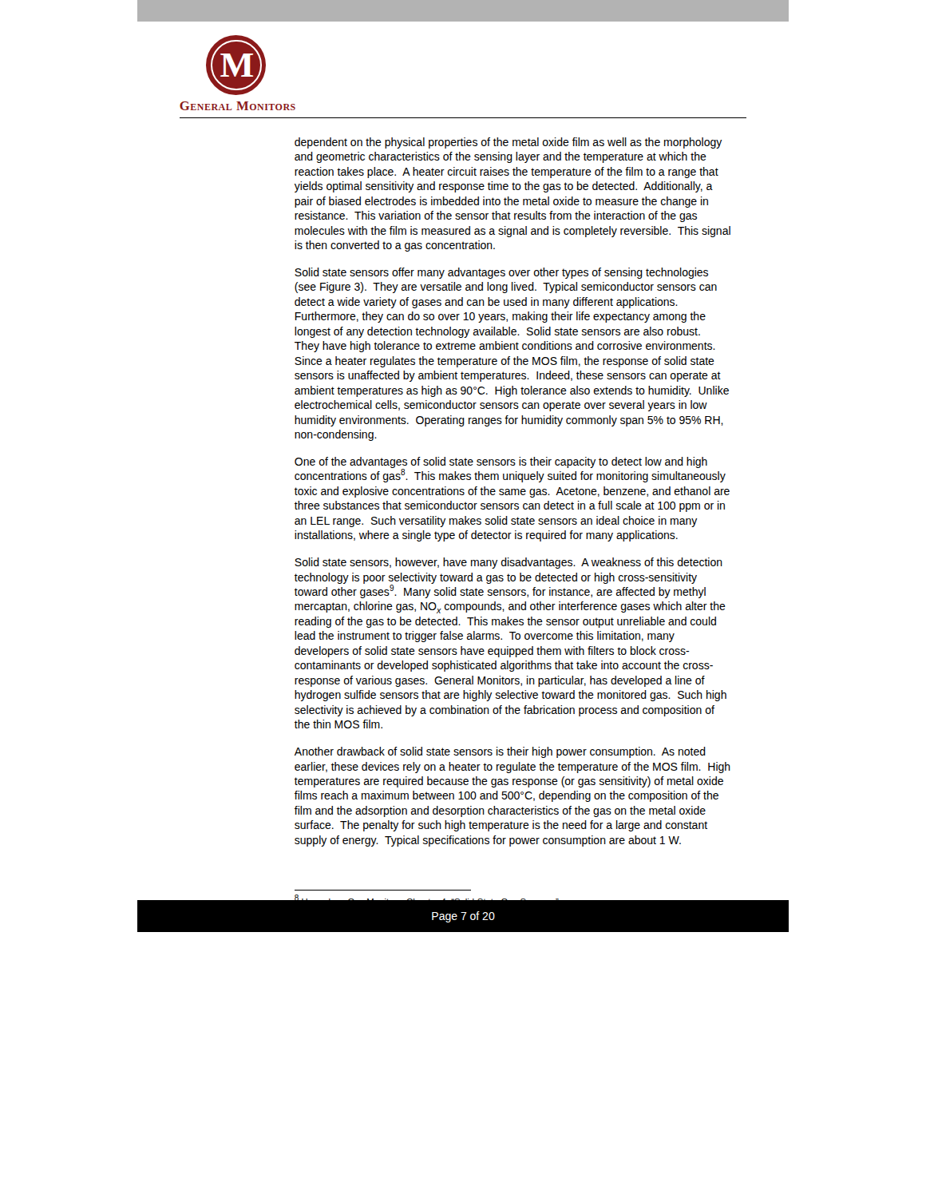M
General Monitors
dependent on the physical properties of the metal oxide film as well as the morphology and geometric characteristics of the sensing layer and the temperature at which the reaction takes place. A heater circuit raises the temperature of the film to a range that yields optimal sensitivity and response time to the gas to be detected. Additionally, a pair of biased electrodes is imbedded into the metal oxide to measure the change in resistance. This variation of the sensor that results from the interaction of the gas molecules with the film is measured as a signal and is completely reversible. This signal is then converted to a gas concentration.
Solid state sensors offer many advantages over other types of sensing technologies (see Figure 3). They are versatile and long lived. Typical semiconductor sensors can detect a wide variety of gases and can be used in many different applications. Furthermore, they can do so over 10 years, making their life expectancy among the longest of any detection technology available. Solid state sensors are also robust. They have high tolerance to extreme ambient conditions and corrosive environments. Since a heater regulates the temperature of the MOS film, the response of solid state sensors is unaffected by ambient temperatures. Indeed, these sensors can operate at ambient temperatures as high as 90°C. High tolerance also extends to humidity. Unlike electrochemical cells, semiconductor sensors can operate over several years in low humidity environments. Operating ranges for humidity commonly span 5% to 95% RH, non-condensing.
One of the advantages of solid state sensors is their capacity to detect low and high concentrations of gas8. This makes them uniquely suited for monitoring simultaneously toxic and explosive concentrations of the same gas. Acetone, benzene, and ethanol are three substances that semiconductor sensors can detect in a full scale at 100 ppm or in an LEL range. Such versatility makes solid state sensors an ideal choice in many installations, where a single type of detector is required for many applications.
Solid state sensors, however, have many disadvantages. A weakness of this detection technology is poor selectivity toward a gas to be detected or high cross-sensitivity toward other gases9. Many solid state sensors, for instance, are affected by methyl mercaptan, chlorine gas, NOx compounds, and other interference gases which alter the reading of the gas to be detected. This makes the sensor output unreliable and could lead the instrument to trigger false alarms. To overcome this limitation, many developers of solid state sensors have equipped them with filters to block cross-contaminants or developed sophisticated algorithms that take into account the cross-response of various gases. General Monitors, in particular, has developed a line of hydrogen sulfide sensors that are highly selective toward the monitored gas. Such high selectivity is achieved by a combination of the fabrication process and composition of the thin MOS film.
Another drawback of solid state sensors is their high power consumption. As noted earlier, these devices rely on a heater to regulate the temperature of the MOS film. High temperatures are required because the gas response (or gas sensitivity) of metal oxide films reach a maximum between 100 and 500°C, depending on the composition of the film and the adsorption and desorption characteristics of the gas on the metal oxide surface. The penalty for such high temperature is the need for a large and constant supply of energy. Typical specifications for power consumption are about 1 W.
8 Hazardous Gas Monitors, Chapter 4, “Solid-State Gas Sensors.”
9 G. Korotcenkov, “Gas Response Control Through Structural and Chemical Modification of Metal Oxide Films: State of Art and Approaches, Sensors and Actuators B, 2005, Vol. 107, 209 – 232.
Page 7 of 20